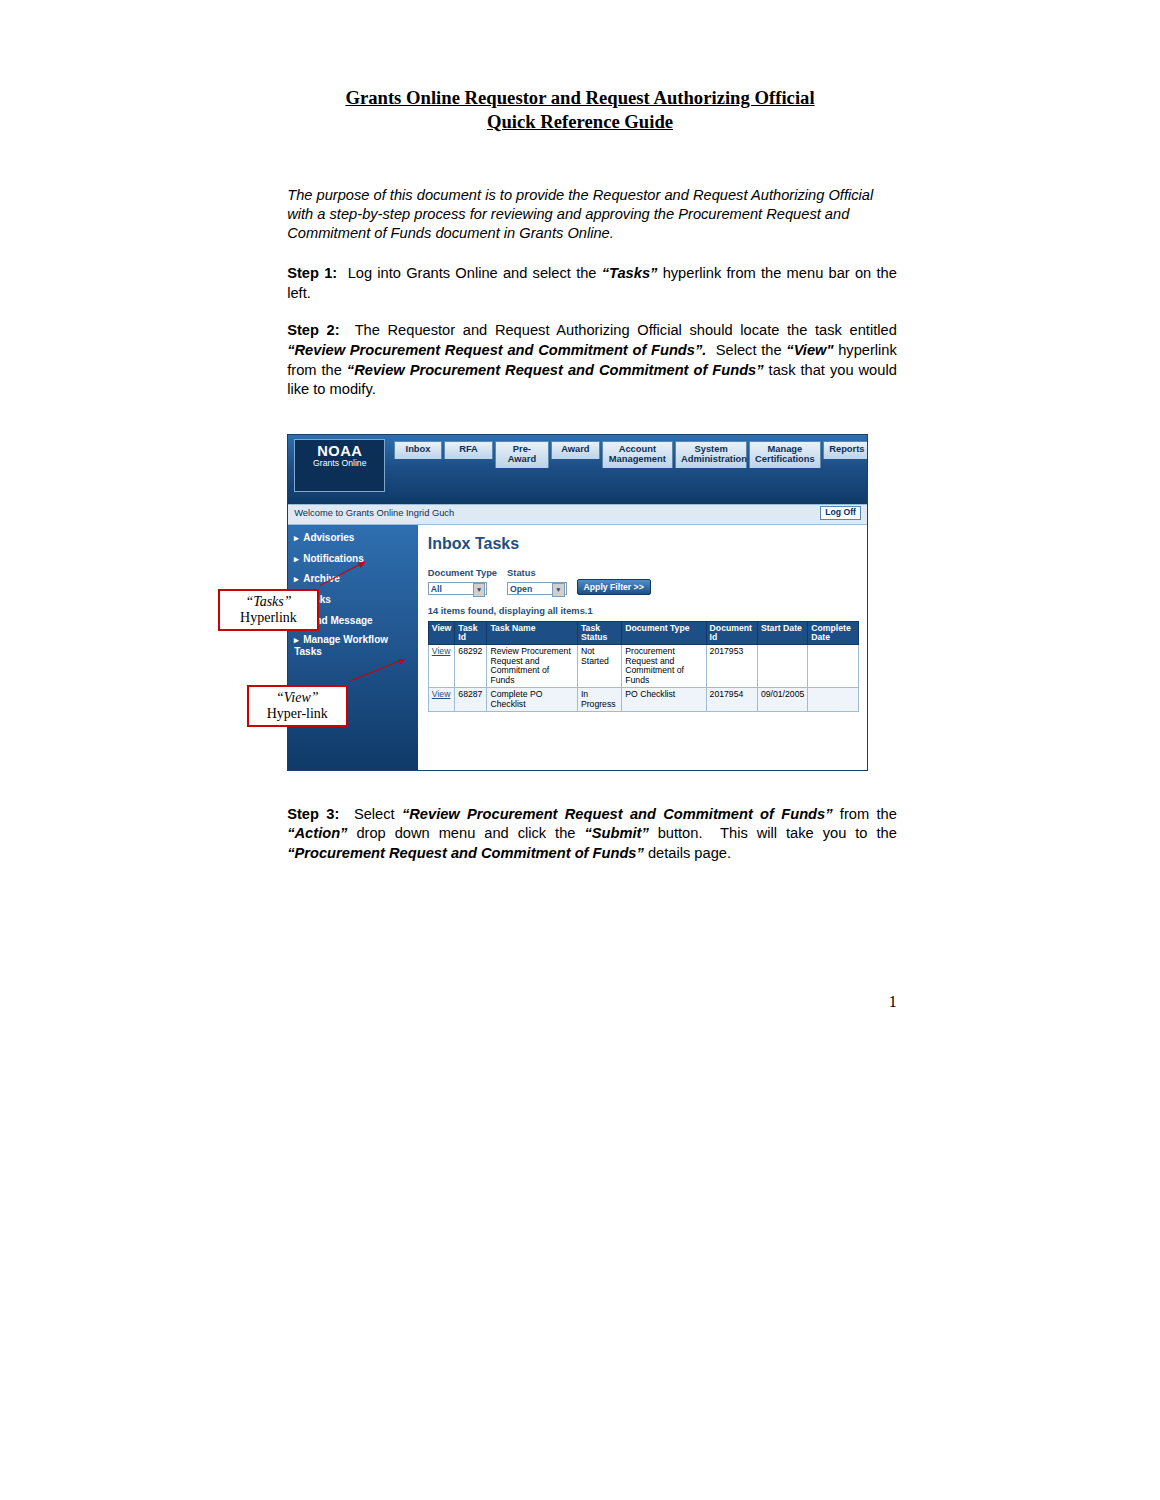Grants Online Requestor and Request Authorizing Official Quick Reference Guide
The purpose of this document is to provide the Requestor and Request Authorizing Official with a step-by-step process for reviewing and approving the Procurement Request and Commitment of Funds document in Grants Online.
Step 1: Log into Grants Online and select the “Tasks” hyperlink from the menu bar on the left.
Step 2: The Requestor and Request Authorizing Official should locate the task entitled “Review Procurement Request and Commitment of Funds”. Select the “View" hyperlink from the “Review Procurement Request and Commitment of Funds” task that you would like to modify.
NOAA
Grants Online
Inbox
RFA
Pre-Award
Award
Account
Management
System
Administration
Manage
Certifications
Reports
Help
Welcome to Grants Online Ingrid Guch Log Off
Advisories
Notifications
Archive
Tasks
Send Message
Manage Workflow Tasks
Inbox Tasks
Document Type
All
Status
Open
Apply Filter >>
14 items found, displaying all items.1
| View | Task Id | Task Name | Task Status | Document Type | Document Id | Start Date | Complete Date |
| --- | --- | --- | --- | --- | --- | --- | --- |
| View | 68292 | Review Procurement Request and Commitment of Funds | Not Started | Procurement Request and Commitment of Funds | 2017953 | | |
| View | 68287 | Complete PO Checklist | In Progress | PO Checklist | 2017954 | 09/01/2005 | |
“Tasks”
Hyperlink
“View”
Hyper-link
Step 3: Select “Review Procurement Request and Commitment of Funds” from the “Action” drop down menu and click the “Submit” button. This will take you to the “Procurement Request and Commitment of Funds” details page.
1